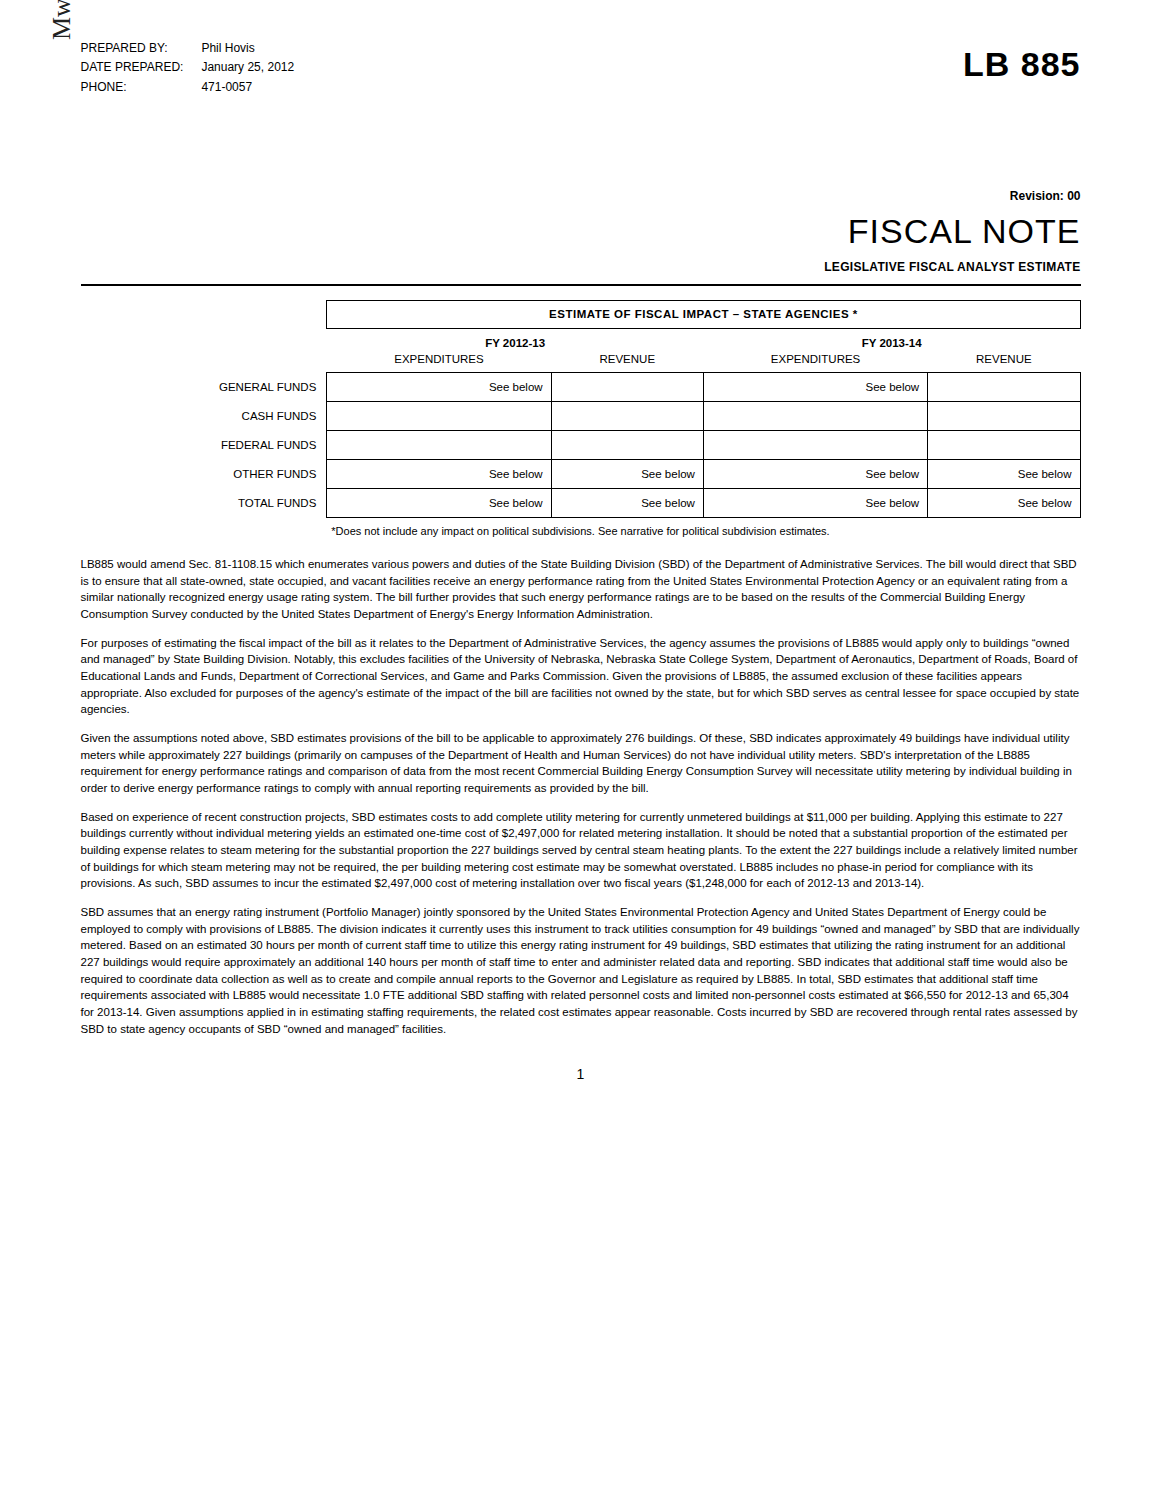Mwr
| PREPARED BY: | Phil Hovis |
| DATE PREPARED: | January 25, 2012 |
| PHONE: | 471-0057 |
LB 885
Revision: 00
FISCAL NOTE
LEGISLATIVE FISCAL ANALYST ESTIMATE
| | ESTIMATE OF FISCAL IMPACT – STATE AGENCIES * |
| | FY 2012-13 | FY 2013-14 |
| | EXPENDITURES | REVENUE | EXPENDITURES | REVENUE |
| GENERAL FUNDS | See below | | See below | |
| CASH FUNDS | | | | |
| FEDERAL FUNDS | | | | |
| OTHER FUNDS | See below | See below | See below | See below |
| TOTAL FUNDS | See below | See below | See below | See below |
*Does not include any impact on political subdivisions. See narrative for political subdivision estimates.
LB885 would amend Sec. 81-1108.15 which enumerates various powers and duties of the State Building Division (SBD) of the Department of Administrative Services. The bill would direct that SBD is to ensure that all state-owned, state occupied, and vacant facilities receive an energy performance rating from the United States Environmental Protection Agency or an equivalent rating from a similar nationally recognized energy usage rating system. The bill further provides that such energy performance ratings are to be based on the results of the Commercial Building Energy Consumption Survey conducted by the United States Department of Energy's Energy Information Administration.
For purposes of estimating the fiscal impact of the bill as it relates to the Department of Administrative Services, the agency assumes the provisions of LB885 would apply only to buildings “owned and managed” by State Building Division. Notably, this excludes facilities of the University of Nebraska, Nebraska State College System, Department of Aeronautics, Department of Roads, Board of Educational Lands and Funds, Department of Correctional Services, and Game and Parks Commission. Given the provisions of LB885, the assumed exclusion of these facilities appears appropriate. Also excluded for purposes of the agency's estimate of the impact of the bill are facilities not owned by the state, but for which SBD serves as central lessee for space occupied by state agencies.
Given the assumptions noted above, SBD estimates provisions of the bill to be applicable to approximately 276 buildings. Of these, SBD indicates approximately 49 buildings have individual utility meters while approximately 227 buildings (primarily on campuses of the Department of Health and Human Services) do not have individual utility meters. SBD's interpretation of the LB885 requirement for energy performance ratings and comparison of data from the most recent Commercial Building Energy Consumption Survey will necessitate utility metering by individual building in order to derive energy performance ratings to comply with annual reporting requirements as provided by the bill.
Based on experience of recent construction projects, SBD estimates costs to add complete utility metering for currently unmetered buildings at $11,000 per building. Applying this estimate to 227 buildings currently without individual metering yields an estimated one-time cost of $2,497,000 for related metering installation. It should be noted that a substantial proportion of the estimated per building expense relates to steam metering for the substantial proportion the 227 buildings served by central steam heating plants. To the extent the 227 buildings include a relatively limited number of buildings for which steam metering may not be required, the per building metering cost estimate may be somewhat overstated. LB885 includes no phase-in period for compliance with its provisions. As such, SBD assumes to incur the estimated $2,497,000 cost of metering installation over two fiscal years ($1,248,000 for each of 2012-13 and 2013-14).
SBD assumes that an energy rating instrument (Portfolio Manager) jointly sponsored by the United States Environmental Protection Agency and United States Department of Energy could be employed to comply with provisions of LB885. The division indicates it currently uses this instrument to track utilities consumption for 49 buildings “owned and managed” by SBD that are individually metered. Based on an estimated 30 hours per month of current staff time to utilize this energy rating instrument for 49 buildings, SBD estimates that utilizing the rating instrument for an additional 227 buildings would require approximately an additional 140 hours per month of staff time to enter and administer related data and reporting. SBD indicates that additional staff time would also be required to coordinate data collection as well as to create and compile annual reports to the Governor and Legislature as required by LB885. In total, SBD estimates that additional staff time requirements associated with LB885 would necessitate 1.0 FTE additional SBD staffing with related personnel costs and limited non-personnel costs estimated at $66,550 for 2012-13 and 65,304 for 2013-14. Given assumptions applied in in estimating staffing requirements, the related cost estimates appear reasonable. Costs incurred by SBD are recovered through rental rates assessed by SBD to state agency occupants of SBD “owned and managed” facilities.
1